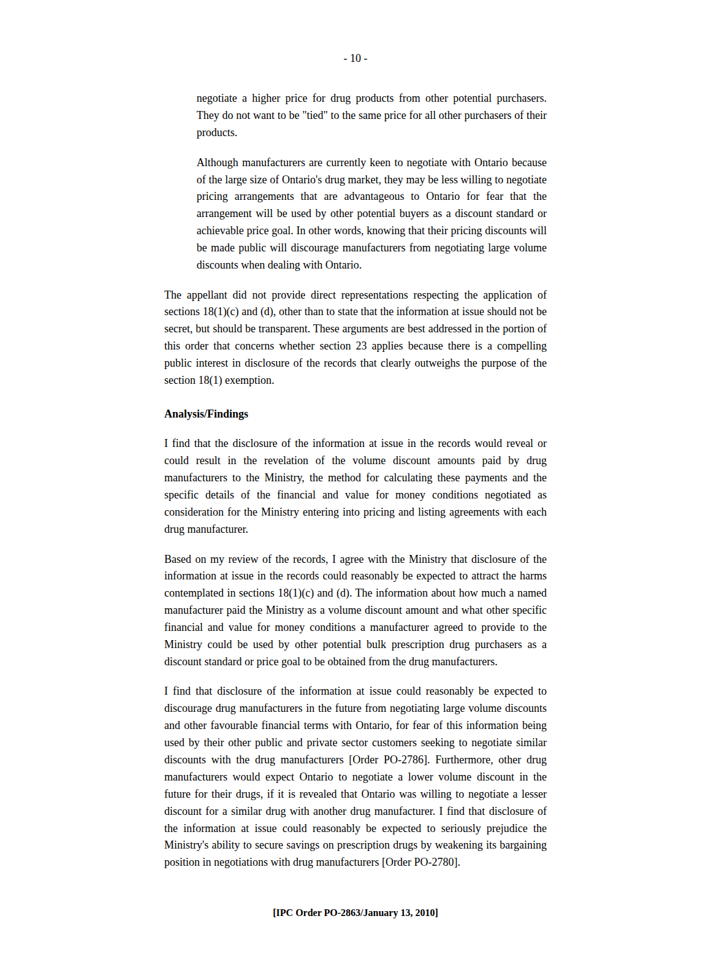- 10 -
negotiate a higher price for drug products from other potential purchasers. They do not want to be "tied" to the same price for all other purchasers of their products.
Although manufacturers are currently keen to negotiate with Ontario because of the large size of Ontario's drug market, they may be less willing to negotiate pricing arrangements that are advantageous to Ontario for fear that the arrangement will be used by other potential buyers as a discount standard or achievable price goal. In other words, knowing that their pricing discounts will be made public will discourage manufacturers from negotiating large volume discounts when dealing with Ontario.
The appellant did not provide direct representations respecting the application of sections 18(1)(c) and (d), other than to state that the information at issue should not be secret, but should be transparent. These arguments are best addressed in the portion of this order that concerns whether section 23 applies because there is a compelling public interest in disclosure of the records that clearly outweighs the purpose of the section 18(1) exemption.
Analysis/Findings
I find that the disclosure of the information at issue in the records would reveal or could result in the revelation of the volume discount amounts paid by drug manufacturers to the Ministry, the method for calculating these payments and the specific details of the financial and value for money conditions negotiated as consideration for the Ministry entering into pricing and listing agreements with each drug manufacturer.
Based on my review of the records, I agree with the Ministry that disclosure of the information at issue in the records could reasonably be expected to attract the harms contemplated in sections 18(1)(c) and (d). The information about how much a named manufacturer paid the Ministry as a volume discount amount and what other specific financial and value for money conditions a manufacturer agreed to provide to the Ministry could be used by other potential bulk prescription drug purchasers as a discount standard or price goal to be obtained from the drug manufacturers.
I find that disclosure of the information at issue could reasonably be expected to discourage drug manufacturers in the future from negotiating large volume discounts and other favourable financial terms with Ontario, for fear of this information being used by their other public and private sector customers seeking to negotiate similar discounts with the drug manufacturers [Order PO-2786]. Furthermore, other drug manufacturers would expect Ontario to negotiate a lower volume discount in the future for their drugs, if it is revealed that Ontario was willing to negotiate a lesser discount for a similar drug with another drug manufacturer. I find that disclosure of the information at issue could reasonably be expected to seriously prejudice the Ministry's ability to secure savings on prescription drugs by weakening its bargaining position in negotiations with drug manufacturers [Order PO-2780].
[IPC Order PO-2863/January 13, 2010]